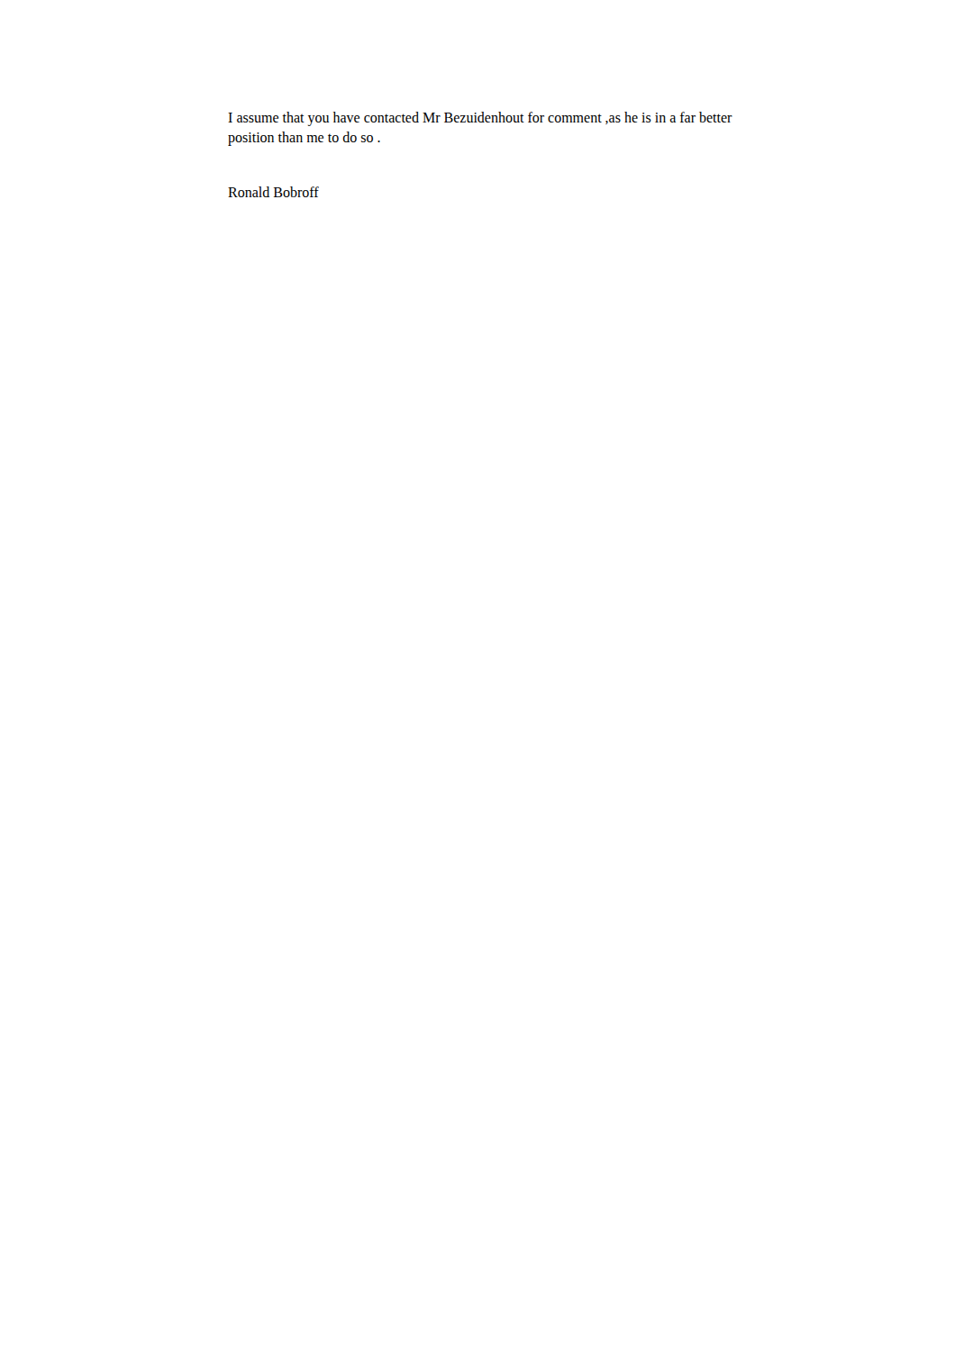I assume that you have contacted Mr Bezuidenhout for comment ,as he is in a far better position than me to do so .
Ronald Bobroff